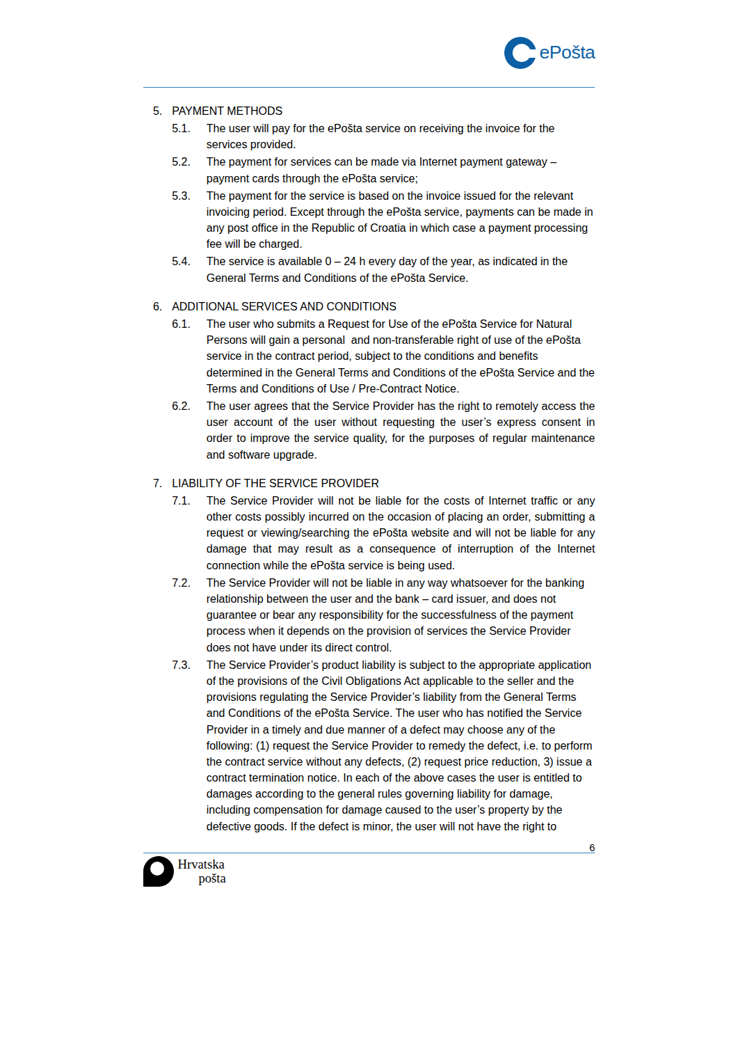ePošta
PAYMENT METHODS
The user will pay for the ePošta service on receiving the invoice for the services provided.
The payment for services can be made via Internet payment gateway – payment cards through the ePošta service;
The payment for the service is based on the invoice issued for the relevant invoicing period. Except through the ePošta service, payments can be made in any post office in the Republic of Croatia in which case a payment processing fee will be charged.
The service is available 0 – 24 h every day of the year, as indicated in the General Terms and Conditions of the ePošta Service.
ADDITIONAL SERVICES AND CONDITIONS
The user who submits a Request for Use of the ePošta Service for Natural Persons will gain a personal and non-transferable right of use of the ePošta service in the contract period, subject to the conditions and benefits determined in the General Terms and Conditions of the ePošta Service and the Terms and Conditions of Use / Pre-Contract Notice.
The user agrees that the Service Provider has the right to remotely access the user account of the user without requesting the user’s express consent in order to improve the service quality, for the purposes of regular maintenance and software upgrade.
LIABILITY OF THE SERVICE PROVIDER
The Service Provider will not be liable for the costs of Internet traffic or any other costs possibly incurred on the occasion of placing an order, submitting a request or viewing/searching the ePošta website and will not be liable for any damage that may result as a consequence of interruption of the Internet connection while the ePošta service is being used.
The Service Provider will not be liable in any way whatsoever for the banking relationship between the user and the bank – card issuer, and does not guarantee or bear any responsibility for the successfulness of the payment process when it depends on the provision of services the Service Provider does not have under its direct control.
The Service Provider’s product liability is subject to the appropriate application of the provisions of the Civil Obligations Act applicable to the seller and the provisions regulating the Service Provider’s liability from the General Terms and Conditions of the ePošta Service. The user who has notified the Service Provider in a timely and due manner of a defect may choose any of the following: (1) request the Service Provider to remedy the defect, i.e. to perform the contract service without any defects, (2) request price reduction, 3) issue a contract termination notice. In each of the above cases the user is entitled to damages according to the general rules governing liability for damage, including compensation for damage caused to the user’s property by the defective goods. If the defect is minor, the user will not have the right to
6
Hrvatska pošta